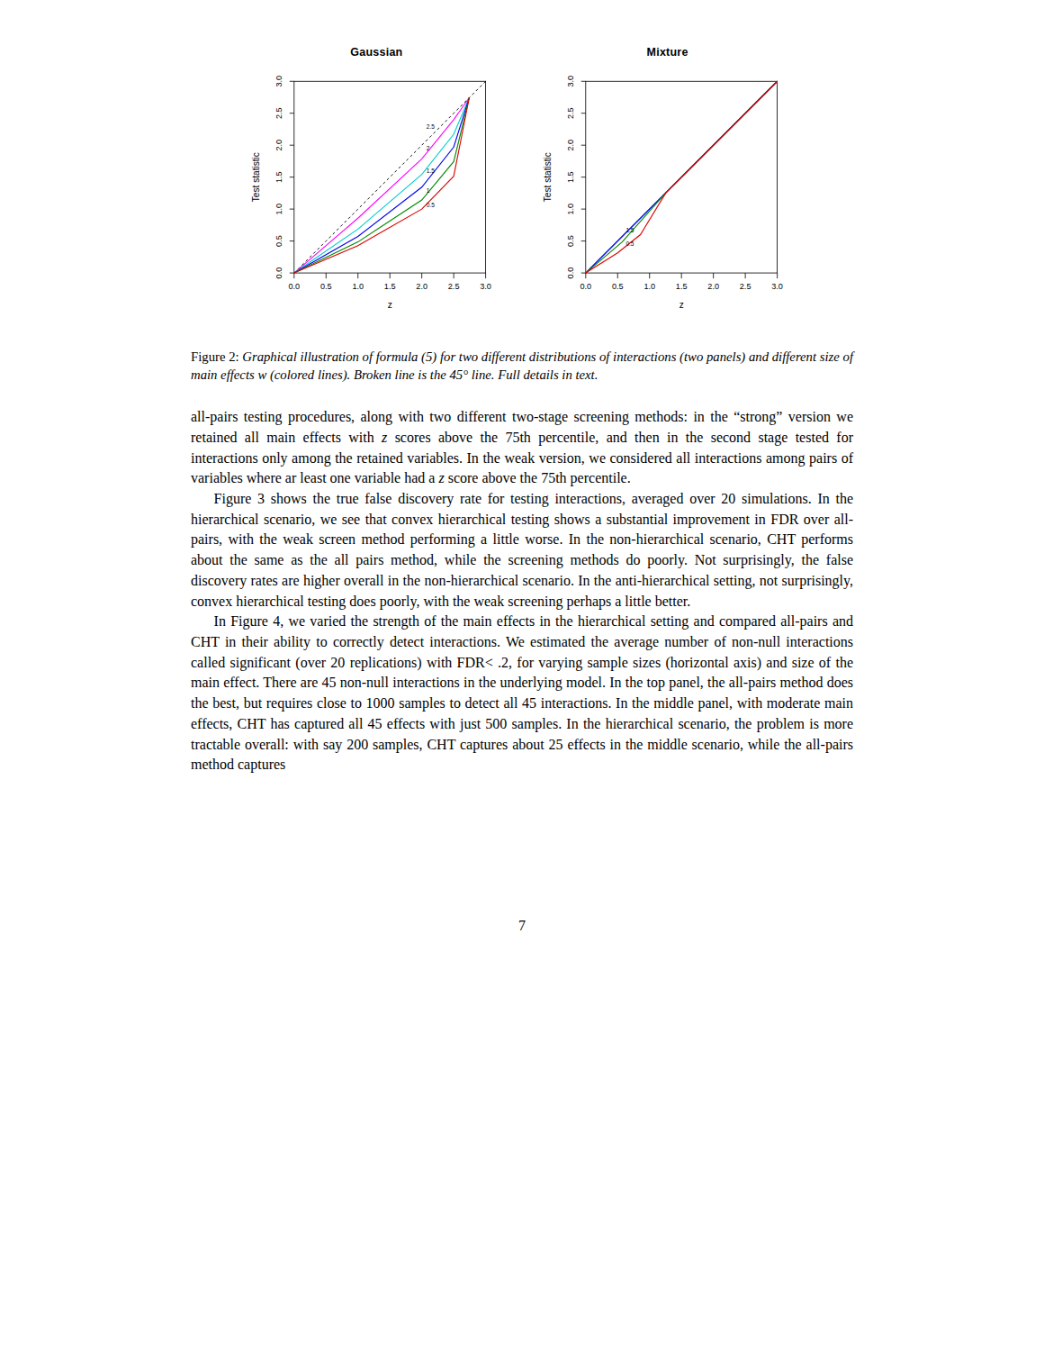Gaussian
0.0 0.5 1.0 1.5 2.0 2.5 3.0 Test statistic 0.0 0.5 1.0 1.5 2.0 2.5 3.0 z 2.5 2 1.5 1 0.5
Mixture
0.0 0.5 1.0 1.5 2.0 2.5 3.0 Test statistic 0.0 0.5 1.0 1.5 2.0 2.5 3.0 z 1.5 0.5
Figure 2: Graphical illustration of formula (5) for two different distributions of interactions (two panels) and different size of main effects w (colored lines). Broken line is the 45° line. Full details in text.
all-pairs testing procedures, along with two different two-stage screening methods: in the “strong” version we retained all main effects with z scores above the 75th percentile, and then in the second stage tested for interactions only among the retained variables. In the weak version, we considered all interactions among pairs of variables where ar least one variable had a z score above the 75th percentile.
Figure 3 shows the true false discovery rate for testing interactions, averaged over 20 simulations. In the hierarchical scenario, we see that convex hierarchical testing shows a substantial improvement in FDR over all-pairs, with the weak screen method performing a little worse. In the non-hierarchical scenario, CHT performs about the same as the all pairs method, while the screening methods do poorly. Not surprisingly, the false discovery rates are higher overall in the non-hierarchical scenario. In the anti-hierarchical setting, not surprisingly, convex hierarchical testing does poorly, with the weak screening perhaps a little better.
In Figure 4, we varied the strength of the main effects in the hierarchical setting and compared all-pairs and CHT in their ability to correctly detect interactions. We estimated the average number of non-null interactions called significant (over 20 replications) with FDR< .2, for varying sample sizes (horizontal axis) and size of the main effect. There are 45 non-null interactions in the underlying model. In the top panel, the all-pairs method does the best, but requires close to 1000 samples to detect all 45 interactions. In the middle panel, with moderate main effects, CHT has captured all 45 effects with just 500 samples. In the hierarchical scenario, the problem is more tractable overall: with say 200 samples, CHT captures about 25 effects in the middle scenario, while the all-pairs method captures
7